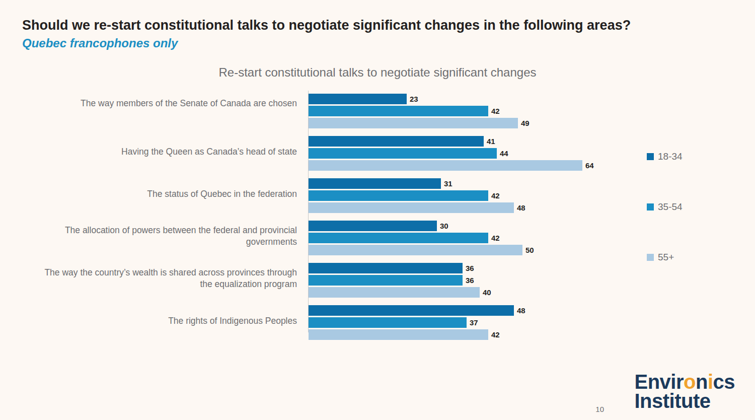Should we re-start constitutional talks to negotiate significant changes in the following areas?
Quebec francophones only
Re-start constitutional talks to negotiate significant changes
The way members of the Senate of Canada are chosen
23
42
49
Having the Queen as Canada’s head of state
41
44
64
The status of Quebec in the federation
31
42
48
The allocation of powers between the federal and provincial governments
30
42
50
The way the country’s wealth is shared across provinces through the equalization program
36
36
40
The rights of Indigenous Peoples
48
37
42
18-34
35-54
55+
10
Environics
Institute